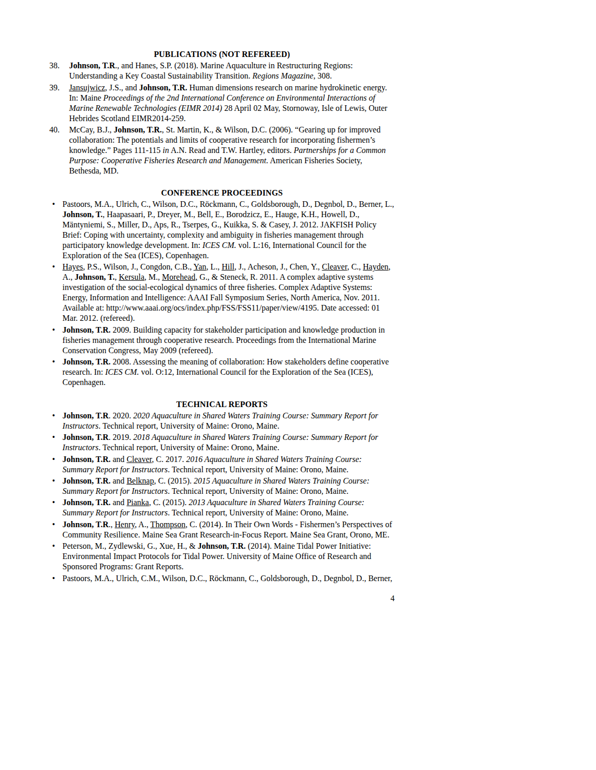PUBLICATIONS (NOT REFEREED)
38. Johnson, T.R., and Hanes, S.P. (2018). Marine Aquaculture in Restructuring Regions: Understanding a Key Coastal Sustainability Transition. Regions Magazine, 308.
39. Jansujwicz, J.S., and Johnson, T.R. Human dimensions research on marine hydrokinetic energy. In: Maine Proceedings of the 2nd International Conference on Environmental Interactions of Marine Renewable Technologies (EIMR 2014) 28 April 02 May, Stornoway, Isle of Lewis, Outer Hebrides Scotland EIMR2014-259.
40. McCay, B.J., Johnson, T.R., St. Martin, K., & Wilson, D.C. (2006). “Gearing up for improved collaboration: The potentials and limits of cooperative research for incorporating fishermen’s knowledge.” Pages 111-115 in A.N. Read and T.W. Hartley, editors. Partnerships for a Common Purpose: Cooperative Fisheries Research and Management. American Fisheries Society, Bethesda, MD.
CONFERENCE PROCEEDINGS
Pastoors, M.A., Ulrich, C., Wilson, D.C., Röckmann, C., Goldsborough, D., Degnbol, D., Berner, L., Johnson, T., Haapasaari, P., Dreyer, M., Bell, E., Borodzicz, E., Hauge, K.H., Howell, D., Mäntyniemi, S., Miller, D., Aps, R., Tserpes, G., Kuikka, S. & Casey, J. 2012. JAKFISH Policy Brief: Coping with uncertainty, complexity and ambiguity in fisheries management through participatory knowledge development. In: ICES CM. vol. L:16, International Council for the Exploration of the Sea (ICES), Copenhagen.
Hayes, P.S., Wilson, J., Congdon, C.B., Yan, L., Hill, J., Acheson, J., Chen, Y., Cleaver, C., Hayden, A., Johnson, T., Kersula, M., Morehead, G., & Steneck, R. 2011. A complex adaptive systems investigation of the social-ecological dynamics of three fisheries. Complex Adaptive Systems: Energy, Information and Intelligence: AAAI Fall Symposium Series, North America, Nov. 2011. Available at: http://www.aaai.org/ocs/index.php/FSS/FSS11/paper/view/4195. Date accessed: 01 Mar. 2012. (refereed).
Johnson, T.R. 2009. Building capacity for stakeholder participation and knowledge production in fisheries management through cooperative research. Proceedings from the International Marine Conservation Congress, May 2009 (refereed).
Johnson, T.R. 2008. Assessing the meaning of collaboration: How stakeholders define cooperative research. In: ICES CM. vol. O:12, International Council for the Exploration of the Sea (ICES), Copenhagen.
TECHNICAL REPORTS
Johnson, T.R. 2020. 2020 Aquaculture in Shared Waters Training Course: Summary Report for Instructors. Technical report, University of Maine: Orono, Maine.
Johnson, T.R. 2019. 2018 Aquaculture in Shared Waters Training Course: Summary Report for Instructors. Technical report, University of Maine: Orono, Maine.
Johnson, T.R. and Cleaver, C. 2017. 2016 Aquaculture in Shared Waters Training Course: Summary Report for Instructors. Technical report, University of Maine: Orono, Maine.
Johnson, T.R. and Belknap, C. (2015). 2015 Aquaculture in Shared Waters Training Course: Summary Report for Instructors. Technical report, University of Maine: Orono, Maine.
Johnson, T.R. and Pianka, C. (2015). 2013 Aquaculture in Shared Waters Training Course: Summary Report for Instructors. Technical report, University of Maine: Orono, Maine.
Johnson, T.R., Henry, A., Thompson, C. (2014). In Their Own Words - Fishermen’s Perspectives of Community Resilience. Maine Sea Grant Research-in-Focus Report. Maine Sea Grant, Orono, ME.
Peterson, M., Zydlewski, G., Xue, H., & Johnson, T.R. (2014). Maine Tidal Power Initiative: Environmental Impact Protocols for Tidal Power. University of Maine Office of Research and Sponsored Programs: Grant Reports.
Pastoors, M.A., Ulrich, C.M., Wilson, D.C., Röckmann, C., Goldsborough, D., Degnbol, D., Berner,
4